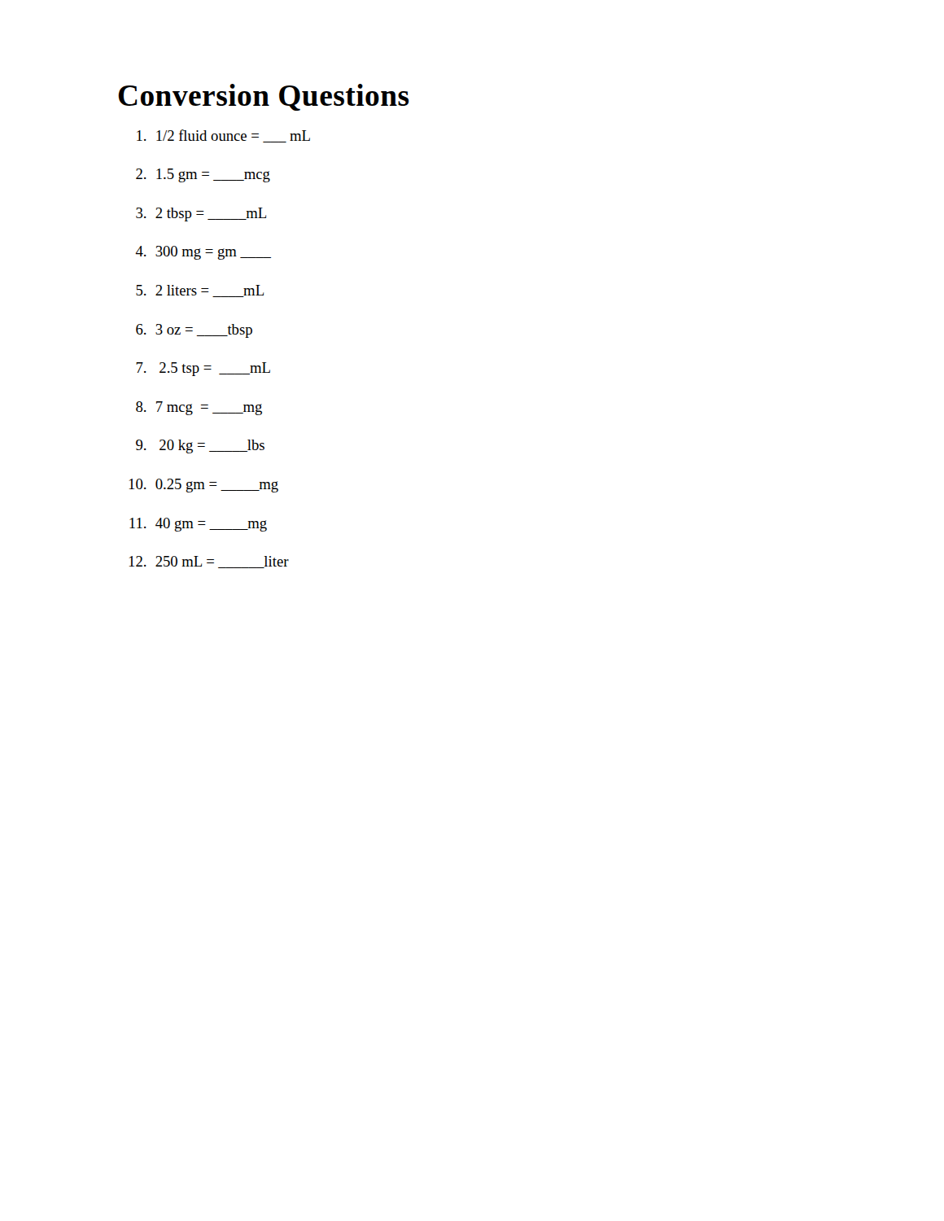Conversion Questions
1/2 fluid ounce = ___ mL
1.5 gm = ____mcg
2 tbsp = _____mL
300 mg = gm ____
2 liters = ____mL
3 oz = ____tbsp
2.5 tsp = ____mL
7 mcg = ____mg
20 kg = _____lbs
0.25 gm = _____mg
40 gm = _____mg
250 mL = ______liter